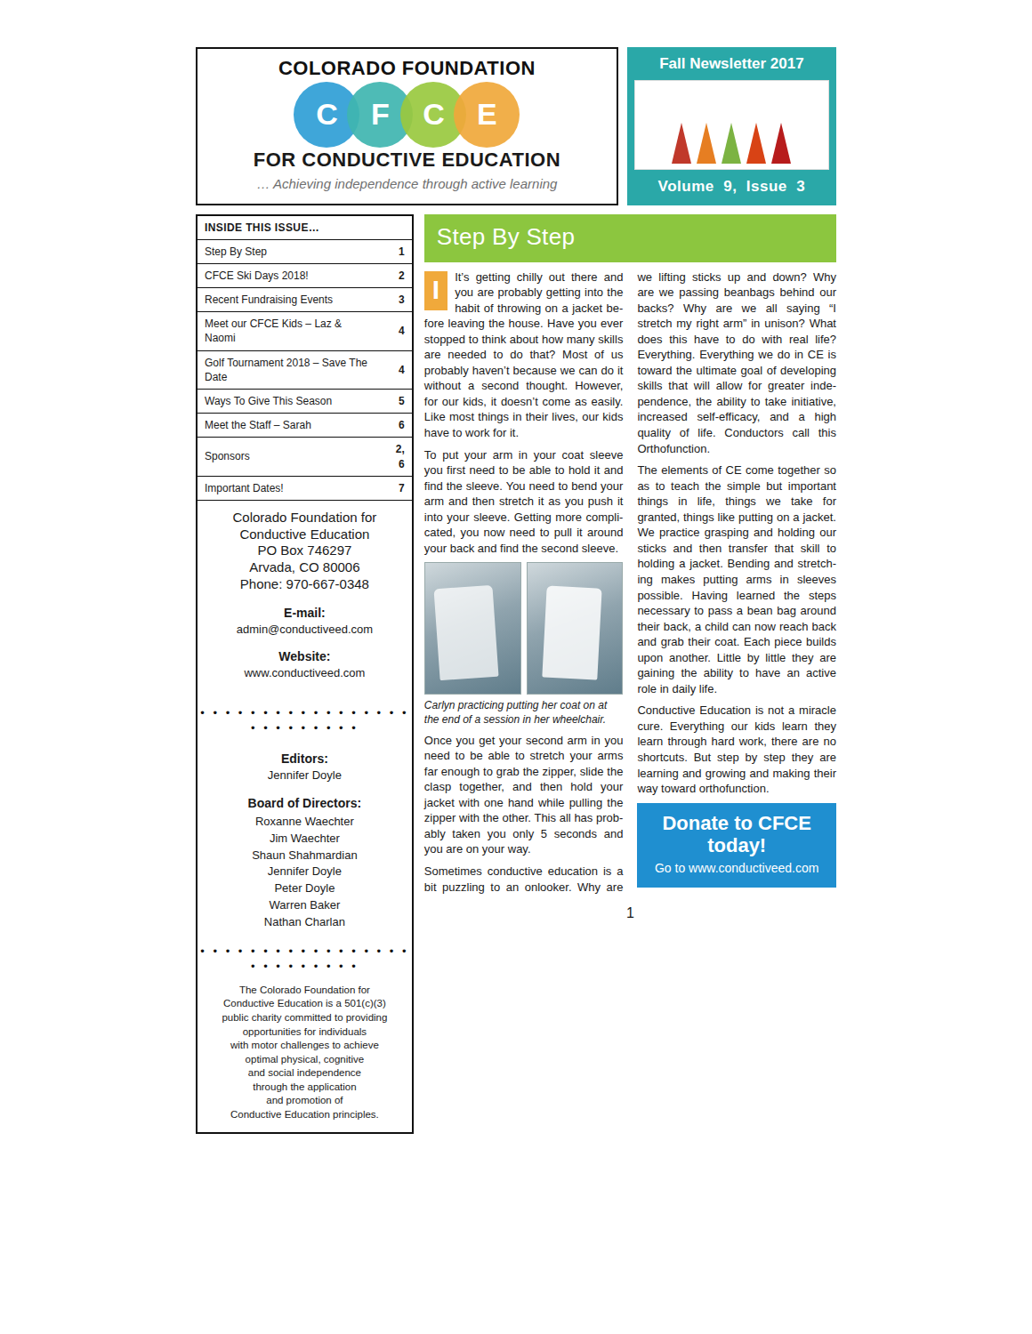COLORADO FOUNDATION
C
F
C
E
FOR CONDUCTIVE EDUCATION
… Achieving independence through active learning
Fall Newsletter 2017
Volume 9, Issue 3
INSIDE THIS ISSUE…
| Step By Step | 1 |
| CFCE Ski Days 2018! | 2 |
| Recent Fundraising Events | 3 |
| Meet our CFCE Kids – Laz & Naomi | 4 |
| Golf Tournament 2018 – Save The Date | 4 |
| Ways To Give This Season | 5 |
| Meet the Staff – Sarah | 6 |
| Sponsors | 2, 6 |
| Important Dates! | 7 |
Colorado Foundation for
Conductive Education
PO Box 746297
Arvada, CO 80006
Phone: 970-667-0348
E-mail:
admin@conductiveed.com
Website:
www.conductiveed.com
• • • • • • • • • • • • • • • • • • • • • • • • • •
Editors:
Jennifer Doyle
Board of Directors:
Roxanne Waechter
Jim Waechter
Shaun Shahmardian
Jennifer Doyle
Peter Doyle
Warren Baker
Nathan Charlan
• • • • • • • • • • • • • • • • • • • • • • • • • •
The Colorado Foundation for
Conductive Education is a 501(c)(3)
public charity committed to providing
opportunities for individuals
with motor challenges to achieve
optimal physical, cognitive
and social independence
through the application
and promotion of
Conductive Education principles.
Step By Step
IIt’s getting chilly out there and you are probably getting into the habit of throwing on a jacket before leaving the house. Have you ever stopped to think about how many skills are needed to do that? Most of us probably haven’t because we can do it without a second thought. However, for our kids, it doesn’t come as easily. Like most things in their lives, our kids have to work for it.
To put your arm in your coat sleeve you first need to be able to hold it and find the sleeve. You need to bend your arm and then stretch it as you push it into your sleeve. Getting more complicated, you now need to pull it around your back and find the second sleeve.
Carlyn practicing putting her coat on at the end of a session in her wheelchair.
Once you get your second arm in you need to be able to stretch your arms far enough to grab the zipper, slide the clasp together, and then hold your jacket with one hand while pulling the zipper with the other. This all has probably taken you only 5 seconds and you are on your way.
Sometimes conductive education is a bit puzzling to an onlooker. Why are we lifting sticks up and down? Why are we passing beanbags behind our backs? Why are we all saying “I stretch my right arm” in unison? What does this have to do with real life? Everything. Everything we do in CE is toward the ultimate goal of developing skills that will allow for greater independence, the ability to take initiative, increased self-efficacy, and a high quality of life. Conductors call this Orthofunction.
The elements of CE come together so as to teach the simple but important things in life, things we take for granted, things like putting on a jacket. We practice grasping and holding our sticks and then transfer that skill to holding a jacket. Bending and stretching makes putting arms in sleeves possible. Having learned the steps necessary to pass a bean bag around their back, a child can now reach back and grab their coat. Each piece builds upon another. Little by little they are gaining the ability to have an active role in daily life.
Conductive Education is not a miracle cure. Everything our kids learn they learn through hard work, there are no shortcuts. But step by step they are learning and growing and making their way toward orthofunction.
Donate to CFCE
today!
Go to www.conductiveed.com
1